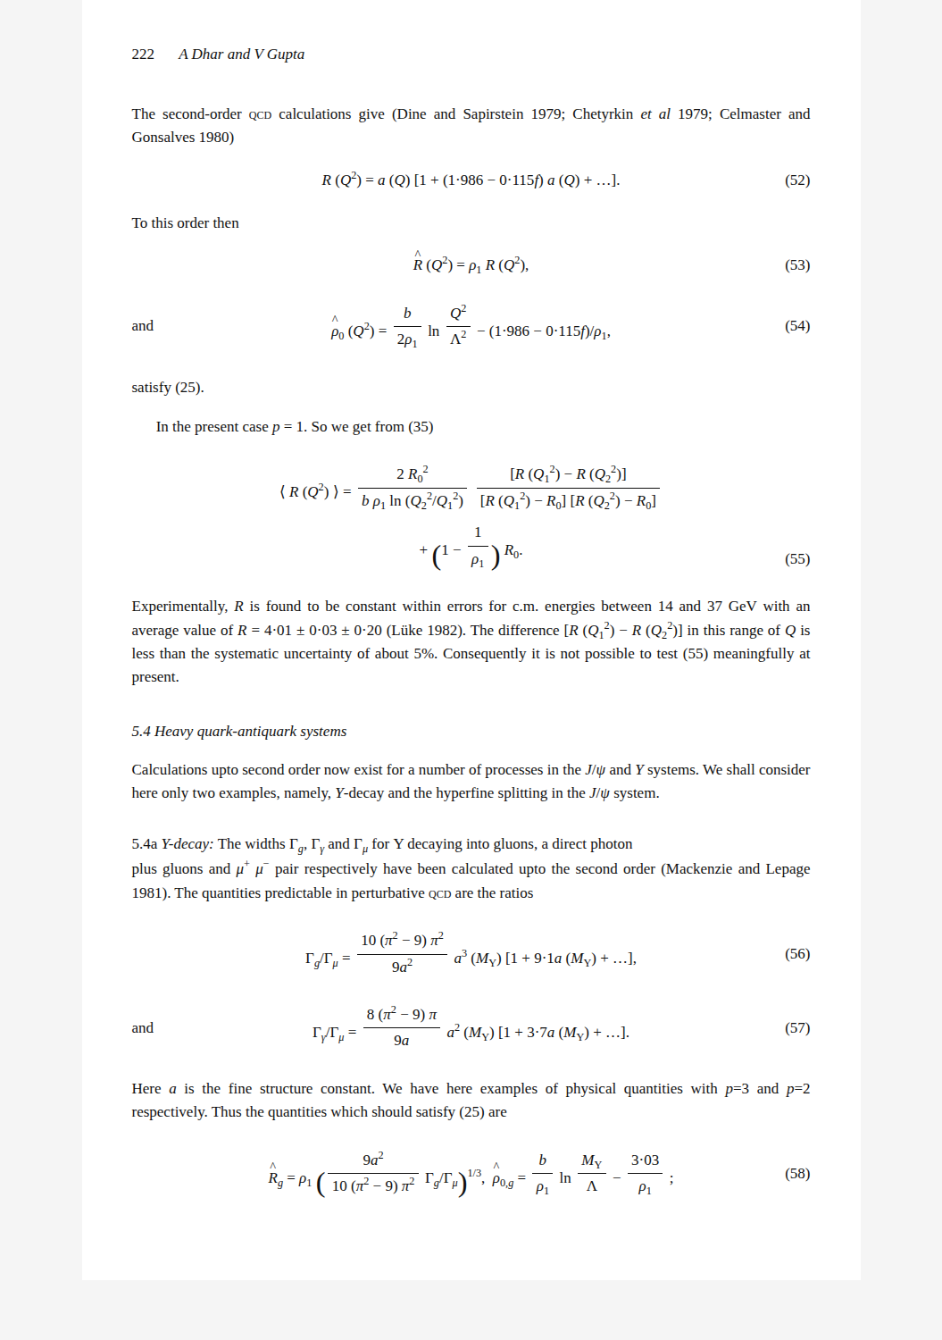222 A Dhar and V Gupta
The second-order qcd calculations give (Dine and Sapirstein 1979; Chetyrkin et al 1979; Celmaster and Gonsalves 1980)
R (Q2) = a (Q) [1 + (1·986 − 0·115f) a (Q) + …]. (52)
To this order then
^R (Q2) = ρ1 R (Q2), (53)
and ^ρ0 (Q2) = b 2ρ1 ln Q2 Λ2 − (1·986 − 0·115f)/ρ1, (54)
satisfy (25).
In the present case p = 1. So we get from (35)
⟨ R (Q2) ⟩ = 2 R02 b ρ1 ln (Q22/Q12) [R (Q12) − R (Q22)][R (Q12) − R0] [R (Q22) − R0] + (1 − 1 ρ1) R0. (55)
Experimentally, R is found to be constant within errors for c.m. energies between 14 and 37 GeV with an average value of R = 4·01 ± 0·03 ± 0·20 (Lüke 1982). The difference [R (Q12) − R (Q22)] in this range of Q is less than the systematic uncertainty of about 5%. Consequently it is not possible to test (55) meaningfully at present.
5.4 Heavy quark-antiquark systems
Calculations upto second order now exist for a number of processes in the J/ψ and Υ systems. We shall consider here only two examples, namely, Υ-decay and the hyperfine splitting in the J/ψ system.
5.4a Υ-decay: The widths Γg, Γγ and Γμ for Υ decaying into gluons, a direct photon
plus gluons and μ+ μ− pair respectively have been calculated upto the second order (Mackenzie and Lepage 1981). The quantities predictable in perturbative qcd are the ratios
Γg/Γμ = 10 (π2 − 9) π29a2 a3 (MΥ) [1 + 9·1a (MΥ) + …], (56)
and Γγ/Γμ = 8 (π2 − 9) π 9a a2 (MΥ) [1 + 3·7a (MΥ) + …]. (57)
Here a is the fine structure constant. We have here examples of physical quantities with p=3 and p=2 respectively. Thus the quantities which should satisfy (25) are
^Rg = ρ1 (9a210 (π2 − 9) π2 Γg/Γμ)1/3, ^ρ0,g = bρ1 ln MΥ Λ − 3·03 ρ1 ; (58)